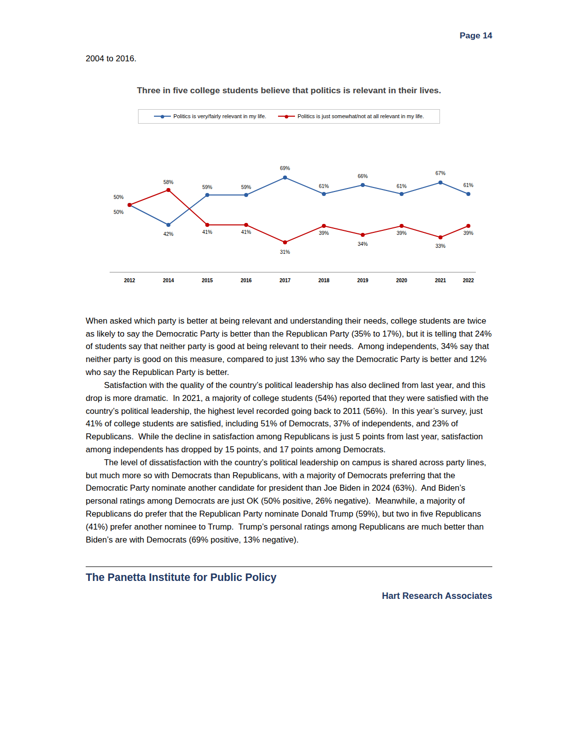Page 14
2004 to 2016.
Three in five college students believe that politics is relevant in their lives.
Politics is very/fairly relevant in my life. Politics is just somewhat/not at all relevant in my life.
50% 42% 59% 59% 69% 61% 66% 61% 67% 61% 50% 58% 41% 41% 31% 39% 34% 39% 33% 39% 2012 2014 2015 2016 2017 2018 2019 2020 2021 2022
When asked which party is better at being relevant and understanding their needs, college students are twice as likely to say the Democratic Party is better than the Republican Party (35% to 17%), but it is telling that 24% of students say that neither party is good at being relevant to their needs. Among independents, 34% say that neither party is good on this measure, compared to just 13% who say the Democratic Party is better and 12% who say the Republican Party is better.
Satisfaction with the quality of the country’s political leadership has also declined from last year, and this drop is more dramatic. In 2021, a majority of college students (54%) reported that they were satisfied with the country’s political leadership, the highest level recorded going back to 2011 (56%). In this year’s survey, just 41% of college students are satisfied, including 51% of Democrats, 37% of independents, and 23% of Republicans. While the decline in satisfaction among Republicans is just 5 points from last year, satisfaction among independents has dropped by 15 points, and 17 points among Democrats.
The level of dissatisfaction with the country’s political leadership on campus is shared across party lines, but much more so with Democrats than Republicans, with a majority of Democrats preferring that the Democratic Party nominate another candidate for president than Joe Biden in 2024 (63%). And Biden’s personal ratings among Democrats are just OK (50% positive, 26% negative). Meanwhile, a majority of Republicans do prefer that the Republican Party nominate Donald Trump (59%), but two in five Republicans (41%) prefer another nominee to Trump. Trump’s personal ratings among Republicans are much better than Biden’s are with Democrats (69% positive, 13% negative).
The Panetta Institute for Public Policy
Hart Research Associates